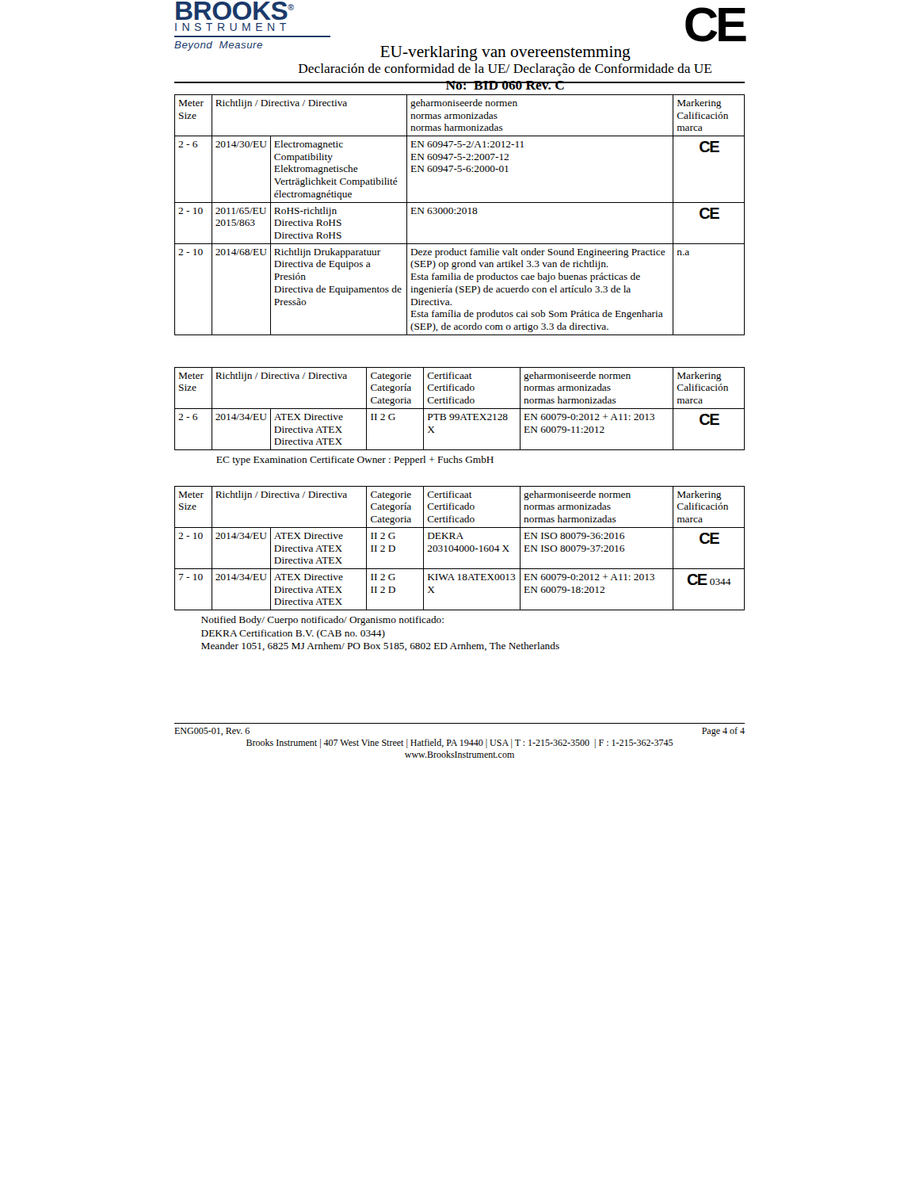BROOKS®
INSTRUMENT
Beyond Measure
CE
EU-verklaring van overeenstemming
Declaración de conformidad de la UE/ Declaração de Conformidade da UE
No: BID 060 Rev. C
| Meter Size | Richtlijn / Directiva / Directiva | geharmoniseerde normen normas armonizadas normas harmonizadas | Markering Calificación marca |
| --- | --- | --- | --- |
| 2 - 6 | 2014/30/EU | Electromagnetic Compatibility Elektromagnetische Verträglichkeit Compatibilité électromagnétique | EN 60947-5-2/A1:2012-11 EN 60947-5-2:2007-12 EN 60947-5-6:2000-01 | CE |
| 2 - 10 | 2011/65/EU 2015/863 | RoHS-richtlijn Directiva RoHS Directiva RoHS | EN 63000:2018 | CE |
| 2 - 10 | 2014/68/EU | Richtlijn Drukapparatuur Directiva de Equipos a Presión Directiva de Equipamentos de Pressão | Deze product familie valt onder Sound Engineering Practice (SEP) op grond van artikel 3.3 van de richtlijn. Esta familia de productos cae bajo buenas prácticas de ingeniería (SEP) de acuerdo con el artículo 3.3 de la Directiva. Esta família de produtos cai sob Som Prática de Engenharia (SEP), de acordo com o artigo 3.3 da directiva. | n.a |
| Meter Size | Richtlijn / Directiva / Directiva | Categorie Categoría Categoria | Certificaat Certificado Certificado | geharmoniseerde normen normas armonizadas normas harmonizadas | Markering Calificación marca |
| --- | --- | --- | --- | --- | --- |
| 2 - 6 | 2014/34/EU | ATEX Directive Directiva ATEX Directiva ATEX | II 2 G | PTB 99ATEX2128 X | EN 60079-0:2012 + A11: 2013 EN 60079-11:2012 | CE |
EC type Examination Certificate Owner : Pepperl + Fuchs GmbH
| Meter Size | Richtlijn / Directiva / Directiva | Categorie Categoría Categoria | Certificaat Certificado Certificado | geharmoniseerde normen normas armonizadas normas harmonizadas | Markering Calificación marca |
| --- | --- | --- | --- | --- | --- |
| 2 - 10 | 2014/34/EU | ATEX Directive Directiva ATEX Directiva ATEX | II 2 G II 2 D | DEKRA 203104000-1604 X | EN ISO 80079-36:2016 EN ISO 80079-37:2016 | CE |
| 7 - 10 | 2014/34/EU | ATEX Directive Directiva ATEX Directiva ATEX | II 2 G II 2 D | KIWA 18ATEX0013 X | EN 60079-0:2012 + A11: 2013 EN 60079-18:2012 | CE 0344 |
Notified Body/ Cuerpo notificado/ Organismo notificado:
DEKRA Certification B.V. (CAB no. 0344)
Meander 1051, 6825 MJ Arnhem/ PO Box 5185, 6802 ED Arnhem, The Netherlands
ENG005-01, Rev. 6 Page 4 of 4
Brooks Instrument | 407 West Vine Street | Hatfield, PA 19440 | USA | T : 1-215-362-3500 | F : 1-215-362-3745
www.BrooksInstrument.com